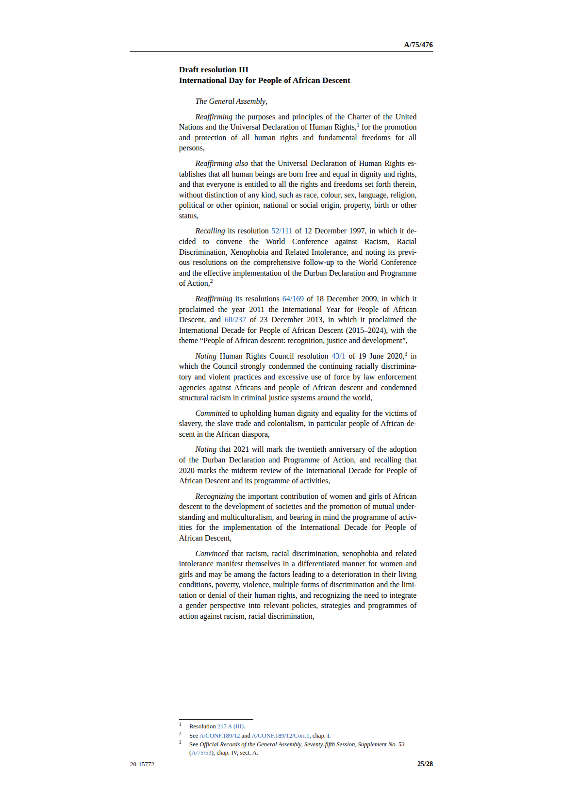A/75/476
Draft resolution IIIInternational Day for People of African Descent
The General Assembly,
Reaffirming the purposes and principles of the Charter of the United Nations and the Universal Declaration of Human Rights,1 for the promotion and protection of all human rights and fundamental freedoms for all persons,
Reaffirming also that the Universal Declaration of Human Rights establishes that all human beings are born free and equal in dignity and rights, and that everyone is entitled to all the rights and freedoms set forth therein, without distinction of any kind, such as race, colour, sex, language, religion, political or other opinion, national or social origin, property, birth or other status,
Recalling its resolution 52/111 of 12 December 1997, in which it decided to convene the World Conference against Racism, Racial Discrimination, Xenophobia and Related Intolerance, and noting its previous resolutions on the comprehensive follow-up to the World Conference and the effective implementation of the Durban Declaration and Programme of Action,2
Reaffirming its resolutions 64/169 of 18 December 2009, in which it proclaimed the year 2011 the International Year for People of African Descent, and 68/237 of 23 December 2013, in which it proclaimed the International Decade for People of African Descent (2015–2024), with the theme “People of African descent: recognition, justice and development”,
Noting Human Rights Council resolution 43/1 of 19 June 2020,3 in which the Council strongly condemned the continuing racially discriminatory and violent practices and excessive use of force by law enforcement agencies against Africans and people of African descent and condemned structural racism in criminal justice systems around the world,
Committed to upholding human dignity and equality for the victims of slavery, the slave trade and colonialism, in particular people of African descent in the African diaspora,
Noting that 2021 will mark the twentieth anniversary of the adoption of the Durban Declaration and Programme of Action, and recalling that 2020 marks the midterm review of the International Decade for People of African Descent and its programme of activities,
Recognizing the important contribution of women and girls of African descent to the development of societies and the promotion of mutual understanding and multiculturalism, and bearing in mind the programme of activities for the implementation of the International Decade for People of African Descent,
Convinced that racism, racial discrimination, xenophobia and related intolerance manifest themselves in a differentiated manner for women and girls and may be among the factors leading to a deterioration in their living conditions, poverty, violence, multiple forms of discrimination and the limitation or denial of their human rights, and recognizing the need to integrate a gender perspective into relevant policies, strategies and programmes of action against racism, racial discrimination,
1 Resolution 217 A (III).
2 See A/CONF.189/12 and A/CONF.189/12/Corr.1, chap. I.
3 See Official Records of the General Assembly, Seventy-fifth Session, Supplement No. 53(A/75/53), chap. IV, sect. A.
20-15772 25/28